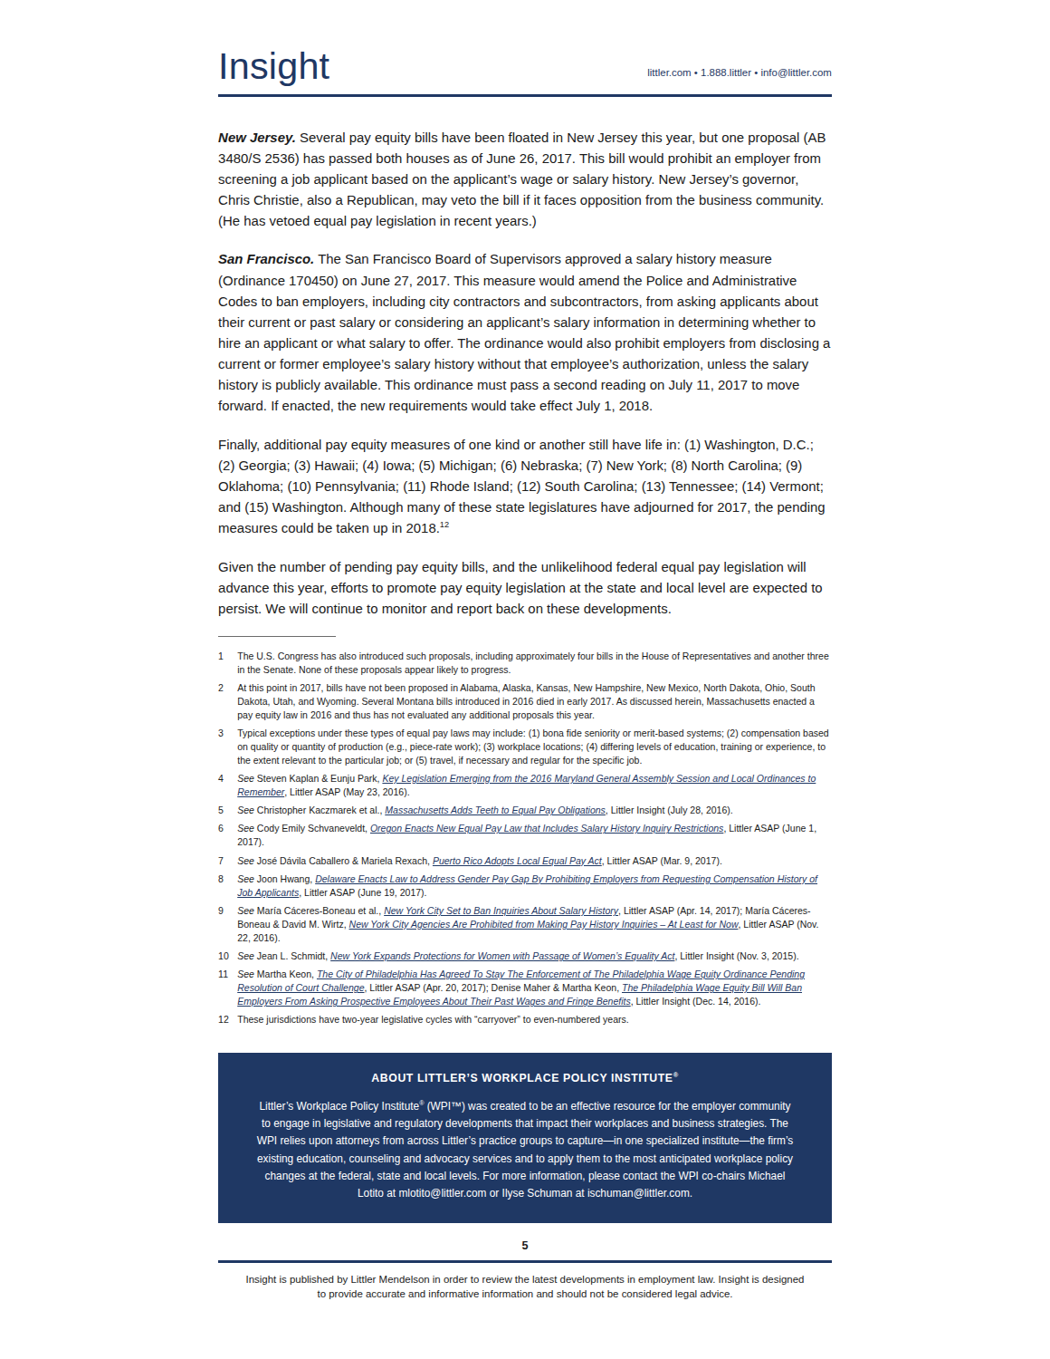Insight
littler.com • 1.888.littler • info@littler.com
New Jersey. Several pay equity bills have been floated in New Jersey this year, but one proposal (AB 3480/S 2536) has passed both houses as of June 26, 2017. This bill would prohibit an employer from screening a job applicant based on the applicant’s wage or salary history. New Jersey’s governor, Chris Christie, also a Republican, may veto the bill if it faces opposition from the business community. (He has vetoed equal pay legislation in recent years.)
San Francisco. The San Francisco Board of Supervisors approved a salary history measure (Ordinance 170450) on June 27, 2017. This measure would amend the Police and Administrative Codes to ban employers, including city contractors and subcontractors, from asking applicants about their current or past salary or considering an applicant’s salary information in determining whether to hire an applicant or what salary to offer. The ordinance would also prohibit employers from disclosing a current or former employee’s salary history without that employee’s authorization, unless the salary history is publicly available. This ordinance must pass a second reading on July 11, 2017 to move forward. If enacted, the new requirements would take effect July 1, 2018.
Finally, additional pay equity measures of one kind or another still have life in: (1) Washington, D.C.; (2) Georgia; (3) Hawaii; (4) Iowa; (5) Michigan; (6) Nebraska; (7) New York; (8) North Carolina; (9) Oklahoma; (10) Pennsylvania; (11) Rhode Island; (12) South Carolina; (13) Tennessee; (14) Vermont; and (15) Washington. Although many of these state legislatures have adjourned for 2017, the pending measures could be taken up in 2018.12
Given the number of pending pay equity bills, and the unlikelihood federal equal pay legislation will advance this year, efforts to promote pay equity legislation at the state and local level are expected to persist. We will continue to monitor and report back on these developments.
1 The U.S. Congress has also introduced such proposals, including approximately four bills in the House of Representatives and another three in the Senate. None of these proposals appear likely to progress.
2 At this point in 2017, bills have not been proposed in Alabama, Alaska, Kansas, New Hampshire, New Mexico, North Dakota, Ohio, South Dakota, Utah, and Wyoming. Several Montana bills introduced in 2016 died in early 2017. As discussed herein, Massachusetts enacted a pay equity law in 2016 and thus has not evaluated any additional proposals this year.
3 Typical exceptions under these types of equal pay laws may include: (1) bona fide seniority or merit-based systems; (2) compensation based on quality or quantity of production (e.g., piece-rate work); (3) workplace locations; (4) differing levels of education, training or experience, to the extent relevant to the particular job; or (5) travel, if necessary and regular for the specific job.
4 See Steven Kaplan & Eunju Park, Key Legislation Emerging from the 2016 Maryland General Assembly Session and Local Ordinances to Remember, Littler ASAP (May 23, 2016).
5 See Christopher Kaczmarek et al., Massachusetts Adds Teeth to Equal Pay Obligations, Littler Insight (July 28, 2016).
6 See Cody Emily Schvaneveldt, Oregon Enacts New Equal Pay Law that Includes Salary History Inquiry Restrictions, Littler ASAP (June 1, 2017).
7 See José Dávila Caballero & Mariela Rexach, Puerto Rico Adopts Local Equal Pay Act, Littler ASAP (Mar. 9, 2017).
8 See Joon Hwang, Delaware Enacts Law to Address Gender Pay Gap By Prohibiting Employers from Requesting Compensation History of Job Applicants, Littler ASAP (June 19, 2017).
9 See María Cáceres-Boneau et al., New York City Set to Ban Inquiries About Salary History, Littler ASAP (Apr. 14, 2017); María Cáceres-Boneau & David M. Wirtz, New York City Agencies Are Prohibited from Making Pay History Inquiries – At Least for Now, Littler ASAP (Nov. 22, 2016).
10 See Jean L. Schmidt, New York Expands Protections for Women with Passage of Women’s Equality Act, Littler Insight (Nov. 3, 2015).
11 See Martha Keon, The City of Philadelphia Has Agreed To Stay The Enforcement of The Philadelphia Wage Equity Ordinance Pending Resolution of Court Challenge, Littler ASAP (Apr. 20, 2017); Denise Maher & Martha Keon, The Philadelphia Wage Equity Bill Will Ban Employers From Asking Prospective Employees About Their Past Wages and Fringe Benefits, Littler Insight (Dec. 14, 2016).
12 These jurisdictions have two-year legislative cycles with “carryover” to even-numbered years.
About Littler’s Workplace Policy Institute®
Littler’s Workplace Policy Institute® (WPI™) was created to be an effective resource for the employer community to engage in legislative and regulatory developments that impact their workplaces and business strategies. The WPI relies upon attorneys from across Littler’s practice groups to capture—in one specialized institute—the firm’s existing education, counseling and advocacy services and to apply them to the most anticipated workplace policy changes at the federal, state and local levels. For more information, please contact the WPI co-chairs Michael Lotito at mlotito@littler.com or Ilyse Schuman at ischuman@littler.com.
5
Insight is published by Littler Mendelson in order to review the latest developments in employment law. Insight is designed
to provide accurate and informative information and should not be considered legal advice.